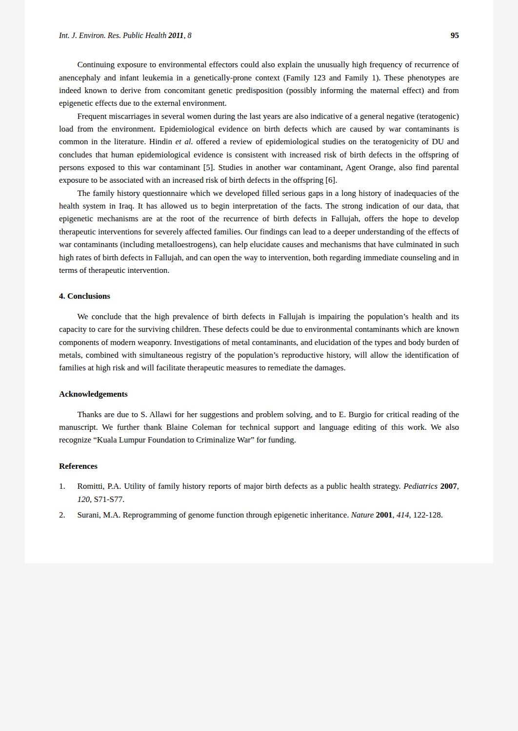Int. J. Environ. Res. Public Health 2011, 8 95
Continuing exposure to environmental effectors could also explain the unusually high frequency of recurrence of anencephaly and infant leukemia in a genetically-prone context (Family 123 and Family 1). These phenotypes are indeed known to derive from concomitant genetic predisposition (possibly informing the maternal effect) and from epigenetic effects due to the external environment.
Frequent miscarriages in several women during the last years are also indicative of a general negative (teratogenic) load from the environment. Epidemiological evidence on birth defects which are caused by war contaminants is common in the literature. Hindin et al. offered a review of epidemiological studies on the teratogenicity of DU and concludes that human epidemiological evidence is consistent with increased risk of birth defects in the offspring of persons exposed to this war contaminant [5]. Studies in another war contaminant, Agent Orange, also find parental exposure to be associated with an increased risk of birth defects in the offspring [6].
The family history questionnaire which we developed filled serious gaps in a long history of inadequacies of the health system in Iraq. It has allowed us to begin interpretation of the facts. The strong indication of our data, that epigenetic mechanisms are at the root of the recurrence of birth defects in Fallujah, offers the hope to develop therapeutic interventions for severely affected families. Our findings can lead to a deeper understanding of the effects of war contaminants (including metalloestrogens), can help elucidate causes and mechanisms that have culminated in such high rates of birth defects in Fallujah, and can open the way to intervention, both regarding immediate counseling and in terms of therapeutic intervention.
4. Conclusions
We conclude that the high prevalence of birth defects in Fallujah is impairing the population’s health and its capacity to care for the surviving children. These defects could be due to environmental contaminants which are known components of modern weaponry. Investigations of metal contaminants, and elucidation of the types and body burden of metals, combined with simultaneous registry of the population’s reproductive history, will allow the identification of families at high risk and will facilitate therapeutic measures to remediate the damages.
Acknowledgements
Thanks are due to S. Allawi for her suggestions and problem solving, and to E. Burgio for critical reading of the manuscript. We further thank Blaine Coleman for technical support and language editing of this work. We also recognize “Kuala Lumpur Foundation to Criminalize War” for funding.
References
1. Romitti, P.A. Utility of family history reports of major birth defects as a public health strategy. Pediatrics 2007, 120, S71-S77.
2. Surani, M.A. Reprogramming of genome function through epigenetic inheritance. Nature 2001, 414, 122-128.